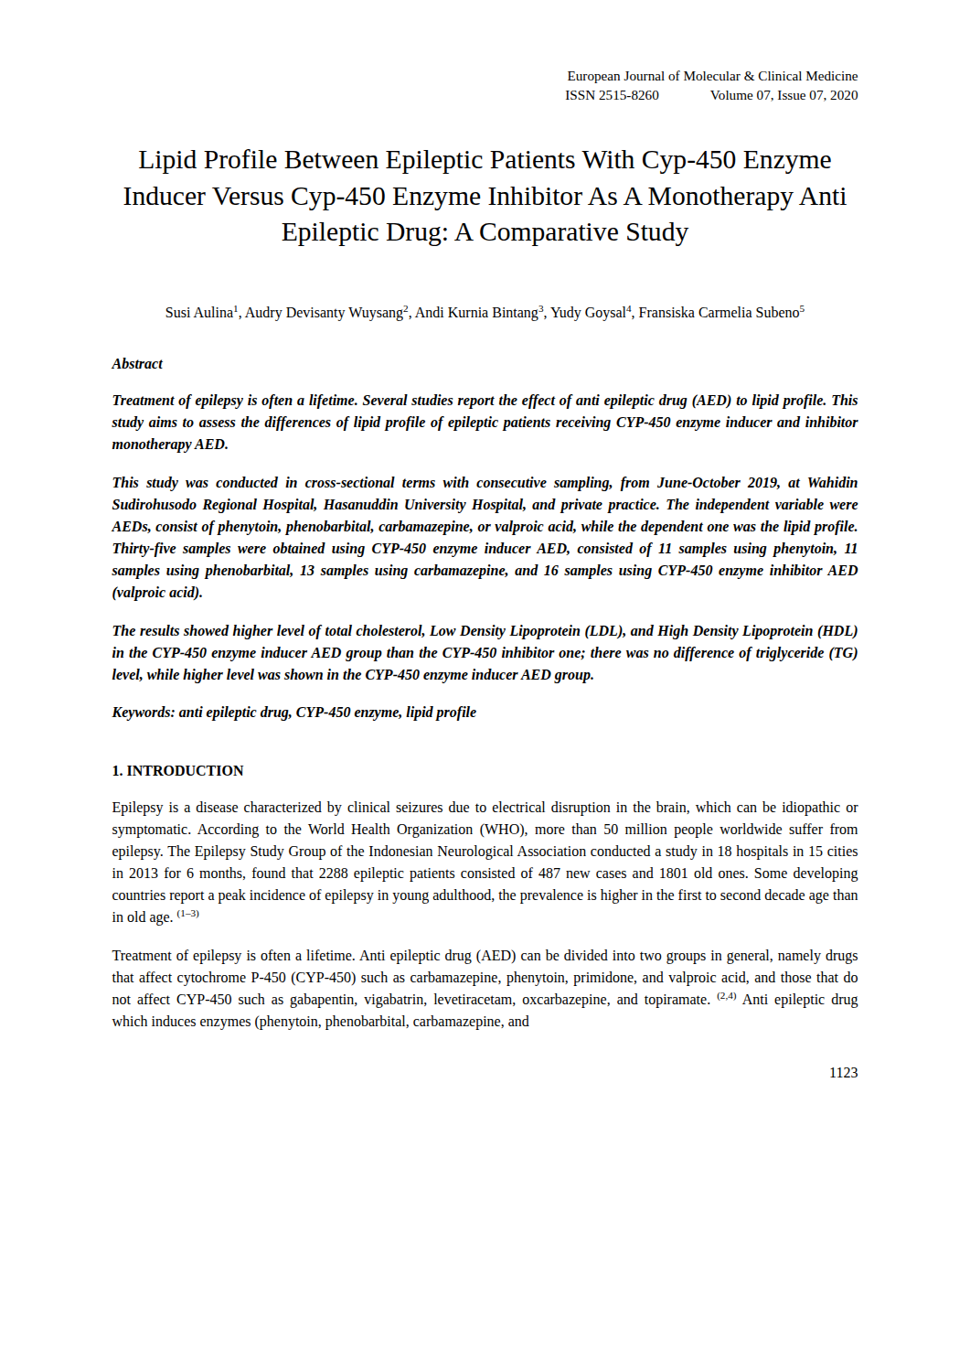European Journal of Molecular & Clinical Medicine
ISSN 2515-8260 Volume 07, Issue 07, 2020
Lipid Profile Between Epileptic Patients With Cyp-450 Enzyme Inducer Versus Cyp-450 Enzyme Inhibitor As A Monotherapy Anti Epileptic Drug: A Comparative Study
Susi Aulina1, Audry Devisanty Wuysang2, Andi Kurnia Bintang3, Yudy Goysal4, Fransiska Carmelia Subeno5
Abstract
Treatment of epilepsy is often a lifetime. Several studies report the effect of anti epileptic drug (AED) to lipid profile. This study aims to assess the differences of lipid profile of epileptic patients receiving CYP-450 enzyme inducer and inhibitor monotherapy AED.
This study was conducted in cross-sectional terms with consecutive sampling, from June-October 2019, at Wahidin Sudirohusodo Regional Hospital, Hasanuddin University Hospital, and private practice. The independent variable were AEDs, consist of phenytoin, phenobarbital, carbamazepine, or valproic acid, while the dependent one was the lipid profile. Thirty-five samples were obtained using CYP-450 enzyme inducer AED, consisted of 11 samples using phenytoin, 11 samples using phenobarbital, 13 samples using carbamazepine, and 16 samples using CYP-450 enzyme inhibitor AED (valproic acid).
The results showed higher level of total cholesterol, Low Density Lipoprotein (LDL), and High Density Lipoprotein (HDL) in the CYP-450 enzyme inducer AED group than the CYP-450 inhibitor one; there was no difference of triglyceride (TG) level, while higher level was shown in the CYP-450 enzyme inducer AED group.
Keywords: anti epileptic drug, CYP-450 enzyme, lipid profile
1. INTRODUCTION
Epilepsy is a disease characterized by clinical seizures due to electrical disruption in the brain, which can be idiopathic or symptomatic. According to the World Health Organization (WHO), more than 50 million people worldwide suffer from epilepsy. The Epilepsy Study Group of the Indonesian Neurological Association conducted a study in 18 hospitals in 15 cities in 2013 for 6 months, found that 2288 epileptic patients consisted of 487 new cases and 1801 old ones. Some developing countries report a peak incidence of epilepsy in young adulthood, the prevalence is higher in the first to second decade age than in old age. (1–3)
Treatment of epilepsy is often a lifetime. Anti epileptic drug (AED) can be divided into two groups in general, namely drugs that affect cytochrome P-450 (CYP-450) such as carbamazepine, phenytoin, primidone, and valproic acid, and those that do not affect CYP-450 such as gabapentin, vigabatrin, levetiracetam, oxcarbazepine, and topiramate. (2,4) Anti epileptic drug which induces enzymes (phenytoin, phenobarbital, carbamazepine, and
1123